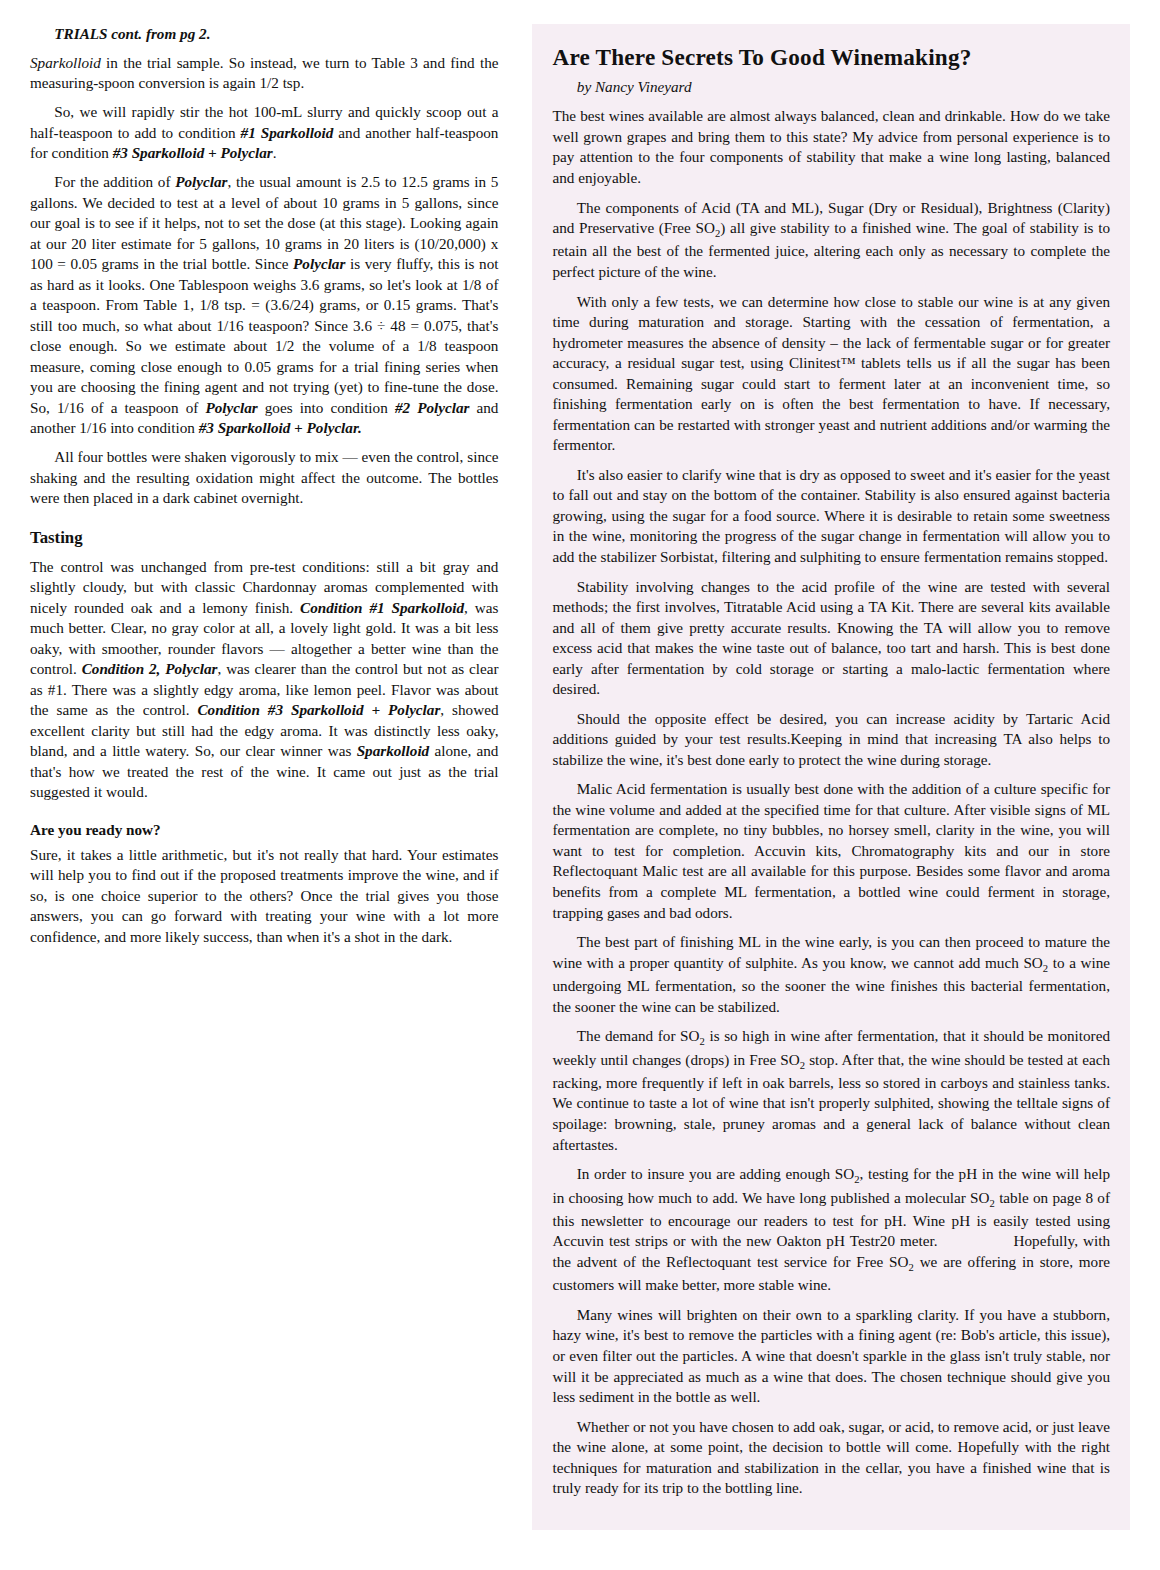TRIALS cont. from pg 2.
Sparkolloid in the trial sample. So instead, we turn to Table 3 and find the measuring-spoon conversion is again 1/2 tsp.
So, we will rapidly stir the hot 100-mL slurry and quickly scoop out a half-teaspoon to add to condition #1 Sparkolloid and another half-teaspoon for condition #3 Sparkolloid + Polyclar.
For the addition of Polyclar, the usual amount is 2.5 to 12.5 grams in 5 gallons. We decided to test at a level of about 10 grams in 5 gallons, since our goal is to see if it helps, not to set the dose (at this stage). Looking again at our 20 liter estimate for 5 gallons, 10 grams in 20 liters is (10/20,000) x 100 = 0.05 grams in the trial bottle. Since Polyclar is very fluffy, this is not as hard as it looks. One Tablespoon weighs 3.6 grams, so let's look at 1/8 of a teaspoon. From Table 1, 1/8 tsp. = (3.6/24) grams, or 0.15 grams. That's still too much, so what about 1/16 teaspoon? Since 3.6 ÷ 48 = 0.075, that's close enough. So we estimate about 1/2 the volume of a 1/8 teaspoon measure, coming close enough to 0.05 grams for a trial fining series when you are choosing the fining agent and not trying (yet) to fine-tune the dose. So, 1/16 of a teaspoon of Polyclar goes into condition #2 Polyclar and another 1/16 into condition #3 Sparkolloid + Polyclar.
All four bottles were shaken vigorously to mix — even the control, since shaking and the resulting oxidation might affect the outcome. The bottles were then placed in a dark cabinet overnight.
Tasting
The control was unchanged from pre-test conditions: still a bit gray and slightly cloudy, but with classic Chardonnay aromas complemented with nicely rounded oak and a lemony finish. Condition #1 Sparkolloid, was much better. Clear, no gray color at all, a lovely light gold. It was a bit less oaky, with smoother, rounder flavors — altogether a better wine than the control. Condition 2, Polyclar, was clearer than the control but not as clear as #1. There was a slightly edgy aroma, like lemon peel. Flavor was about the same as the control. Condition #3 Sparkolloid + Polyclar, showed excellent clarity but still had the edgy aroma. It was distinctly less oaky, bland, and a little watery. So, our clear winner was Sparkolloid alone, and that's how we treated the rest of the wine. It came out just as the trial suggested it would.
Are you ready now?
Sure, it takes a little arithmetic, but it's not really that hard. Your estimates will help you to find out if the proposed treatments improve the wine, and if so, is one choice superior to the others? Once the trial gives you those answers, you can go forward with treating your wine with a lot more confidence, and more likely success, than when it's a shot in the dark.
Are There Secrets To Good Winemaking?
by Nancy Vineyard
The best wines available are almost always balanced, clean and drinkable. How do we take well grown grapes and bring them to this state? My advice from personal experience is to pay attention to the four components of stability that make a wine long lasting, balanced and enjoyable.
The components of Acid (TA and ML), Sugar (Dry or Residual), Brightness (Clarity) and Preservative (Free SO2) all give stability to a finished wine. The goal of stability is to retain all the best of the fermented juice, altering each only as necessary to complete the perfect picture of the wine.
With only a few tests, we can determine how close to stable our wine is at any given time during maturation and storage. Starting with the cessation of fermentation, a hydrometer measures the absence of density – the lack of fermentable sugar or for greater accuracy, a residual sugar test, using Clinitest™ tablets tells us if all the sugar has been consumed. Remaining sugar could start to ferment later at an inconvenient time, so finishing fermentation early on is often the best fermentation to have. If necessary, fermentation can be restarted with stronger yeast and nutrient additions and/or warming the fermentor.
It's also easier to clarify wine that is dry as opposed to sweet and it's easier for the yeast to fall out and stay on the bottom of the container. Stability is also ensured against bacteria growing, using the sugar for a food source. Where it is desirable to retain some sweetness in the wine, monitoring the progress of the sugar change in fermentation will allow you to add the stabilizer Sorbistat, filtering and sulphiting to ensure fermentation remains stopped.
Stability involving changes to the acid profile of the wine are tested with several methods; the first involves, Titratable Acid using a TA Kit. There are several kits available and all of them give pretty accurate results. Knowing the TA will allow you to remove excess acid that makes the wine taste out of balance, too tart and harsh. This is best done early after fermentation by cold storage or starting a malo-lactic fermentation where desired.
Should the opposite effect be desired, you can increase acidity by Tartaric Acid additions guided by your test results.Keeping in mind that increasing TA also helps to stabilize the wine, it's best done early to protect the wine during storage.
Malic Acid fermentation is usually best done with the addition of a culture specific for the wine volume and added at the specified time for that culture. After visible signs of ML fermentation are complete, no tiny bubbles, no horsey smell, clarity in the wine, you will want to test for completion. Accuvin kits, Chromatography kits and our in store Reflectoquant Malic test are all available for this purpose. Besides some flavor and aroma benefits from a complete ML fermentation, a bottled wine could ferment in storage, trapping gases and bad odors.
The best part of finishing ML in the wine early, is you can then proceed to mature the wine with a proper quantity of sulphite. As you know, we cannot add much SO2 to a wine undergoing ML fermentation, so the sooner the wine finishes this bacterial fermentation, the sooner the wine can be stabilized.
The demand for SO2 is so high in wine after fermentation, that it should be monitored weekly until changes (drops) in Free SO2 stop. After that, the wine should be tested at each racking, more frequently if left in oak barrels, less so stored in carboys and stainless tanks. We continue to taste a lot of wine that isn't properly sulphited, showing the telltale signs of spoilage: browning, stale, pruney aromas and a general lack of balance without clean aftertastes.
In order to insure you are adding enough SO2, testing for the pH in the wine will help in choosing how much to add. We have long published a molecular SO2 table on page 8 of this newsletter to encourage our readers to test for pH. Wine pH is easily tested using Accuvin test strips or with the new Oakton pH Testr20 meter. Hopefully, with the advent of the Reflectoquant test service for Free SO2 we are offering in store, more customers will make better, more stable wine.
Many wines will brighten on their own to a sparkling clarity. If you have a stubborn, hazy wine, it's best to remove the particles with a fining agent (re: Bob's article, this issue), or even filter out the particles. A wine that doesn't sparkle in the glass isn't truly stable, nor will it be appreciated as much as a wine that does. The chosen technique should give you less sediment in the bottle as well.
Whether or not you have chosen to add oak, sugar, or acid, to remove acid, or just leave the wine alone, at some point, the decision to bottle will come. Hopefully with the right techniques for maturation and stabilization in the cellar, you have a finished wine that is truly ready for its trip to the bottling line.